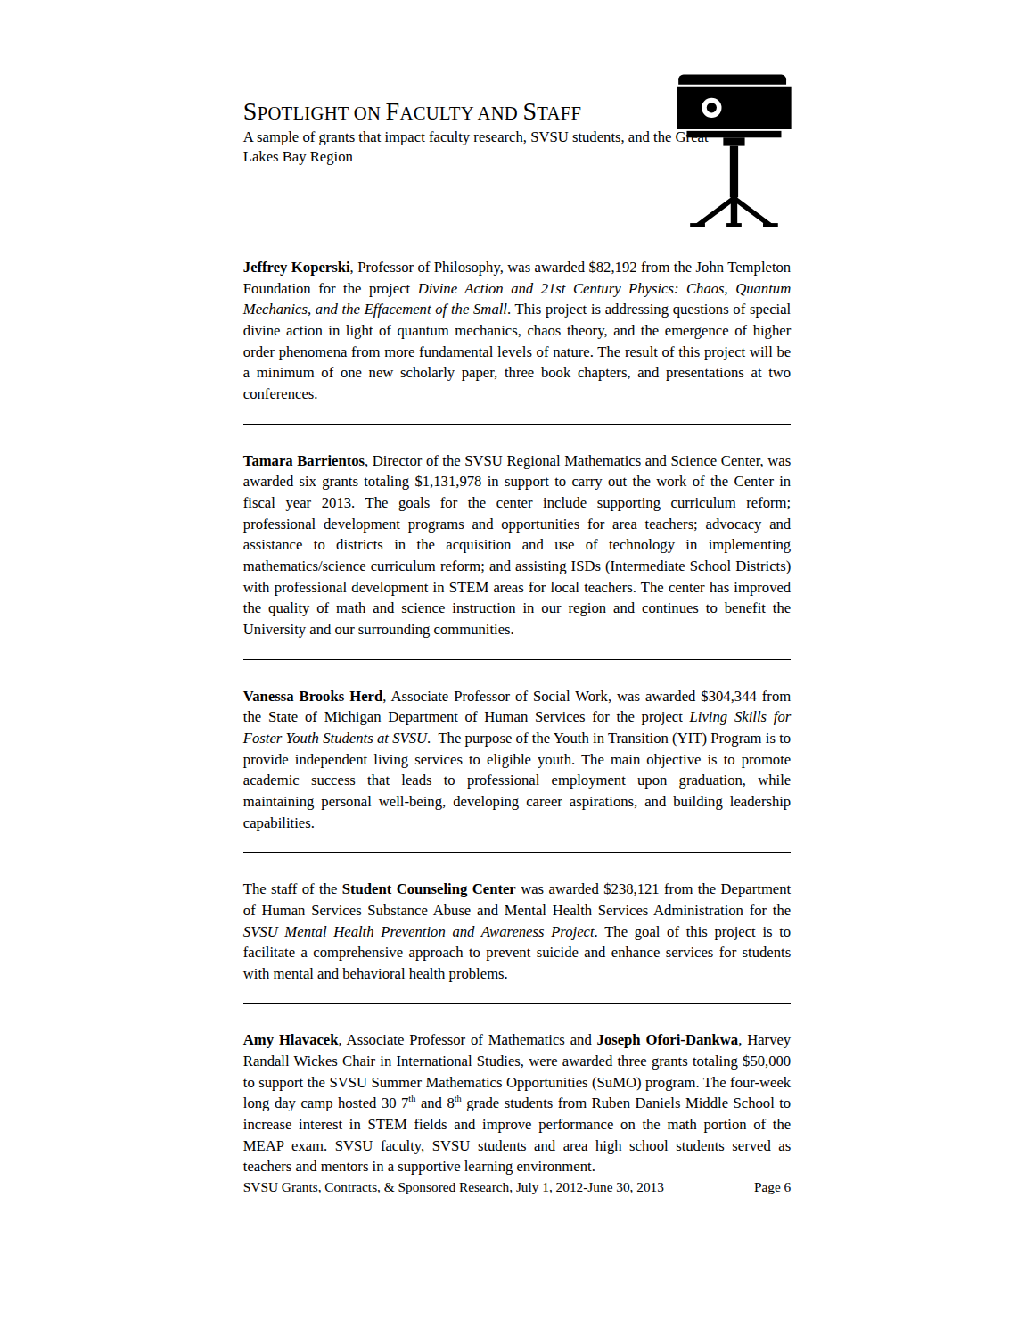SPOTLIGHT ON FACULTY AND STAFF
A sample of grants that impact faculty research, SVSU students, and the Great Lakes Bay Region
Jeffrey Koperski, Professor of Philosophy, was awarded $82,192 from the John Templeton Foundation for the project Divine Action and 21st Century Physics: Chaos, Quantum Mechanics, and the Effacement of the Small. This project is addressing questions of special divine action in light of quantum mechanics, chaos theory, and the emergence of higher order phenomena from more fundamental levels of nature. The result of this project will be a minimum of one new scholarly paper, three book chapters, and presentations at two conferences.
Tamara Barrientos, Director of the SVSU Regional Mathematics and Science Center, was awarded six grants totaling $1,131,978 in support to carry out the work of the Center in fiscal year 2013. The goals for the center include supporting curriculum reform; professional development programs and opportunities for area teachers; advocacy and assistance to districts in the acquisition and use of technology in implementing mathematics/science curriculum reform; and assisting ISDs (Intermediate School Districts) with professional development in STEM areas for local teachers. The center has improved the quality of math and science instruction in our region and continues to benefit the University and our surrounding communities.
Vanessa Brooks Herd, Associate Professor of Social Work, was awarded $304,344 from the State of Michigan Department of Human Services for the project Living Skills for Foster Youth Students at SVSU. The purpose of the Youth in Transition (YIT) Program is to provide independent living services to eligible youth. The main objective is to promote academic success that leads to professional employment upon graduation, while maintaining personal well-being, developing career aspirations, and building leadership capabilities.
The staff of the Student Counseling Center was awarded $238,121 from the Department of Human Services Substance Abuse and Mental Health Services Administration for the SVSU Mental Health Prevention and Awareness Project. The goal of this project is to facilitate a comprehensive approach to prevent suicide and enhance services for students with mental and behavioral health problems.
Amy Hlavacek, Associate Professor of Mathematics and Joseph Ofori-Dankwa, Harvey Randall Wickes Chair in International Studies, were awarded three grants totaling $50,000 to support the SVSU Summer Mathematics Opportunities (SuMO) program. The four-week long day camp hosted 30 7th and 8th grade students from Ruben Daniels Middle School to increase interest in STEM fields and improve performance on the math portion of the MEAP exam. SVSU faculty, SVSU students and area high school students served as teachers and mentors in a supportive learning environment.
SVSU Grants, Contracts, & Sponsored Research, July 1, 2012-June 30, 2013 Page 6